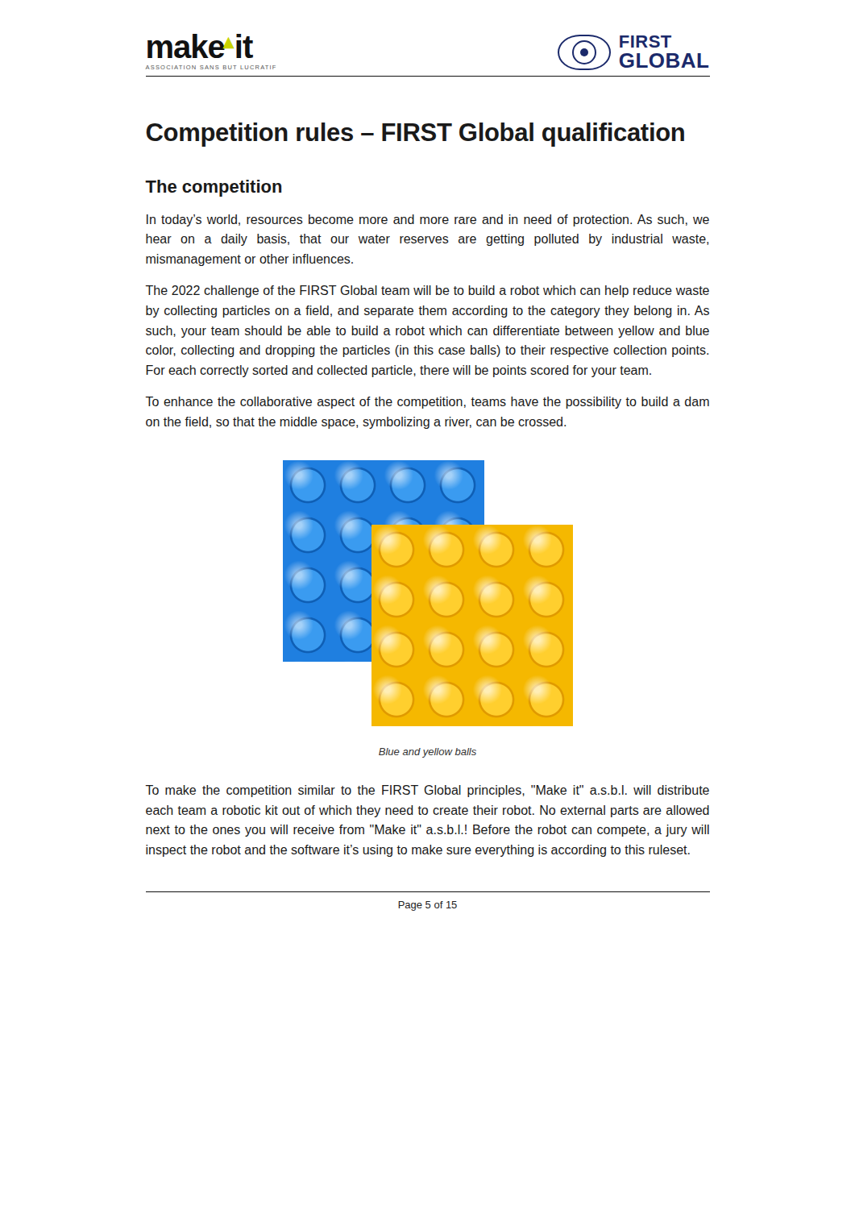make▴it ASSOCIATION SANS BUT LUCRATIF
FIRST GLOBAL
Competition rules – FIRST Global qualification
The competition
In today’s world, resources become more and more rare and in need of protection. As such, we hear on a daily basis, that our water reserves are getting polluted by industrial waste, mismanagement or other influences.
The 2022 challenge of the FIRST Global team will be to build a robot which can help reduce waste by collecting particles on a field, and separate them according to the category they belong in. As such, your team should be able to build a robot which can differentiate between yellow and blue color, collecting and dropping the particles (in this case balls) to their respective collection points. For each correctly sorted and collected particle, there will be points scored for your team.
To enhance the collaborative aspect of the competition, teams have the possibility to build a dam on the field, so that the middle space, symbolizing a river, can be crossed.
Blue and yellow balls
To make the competition similar to the FIRST Global principles, "Make it" a.s.b.l. will distribute each team a robotic kit out of which they need to create their robot. No external parts are allowed next to the ones you will receive from "Make it" a.s.b.l.! Before the robot can compete, a jury will inspect the robot and the software it’s using to make sure everything is according to this ruleset.
Page 5 of 15